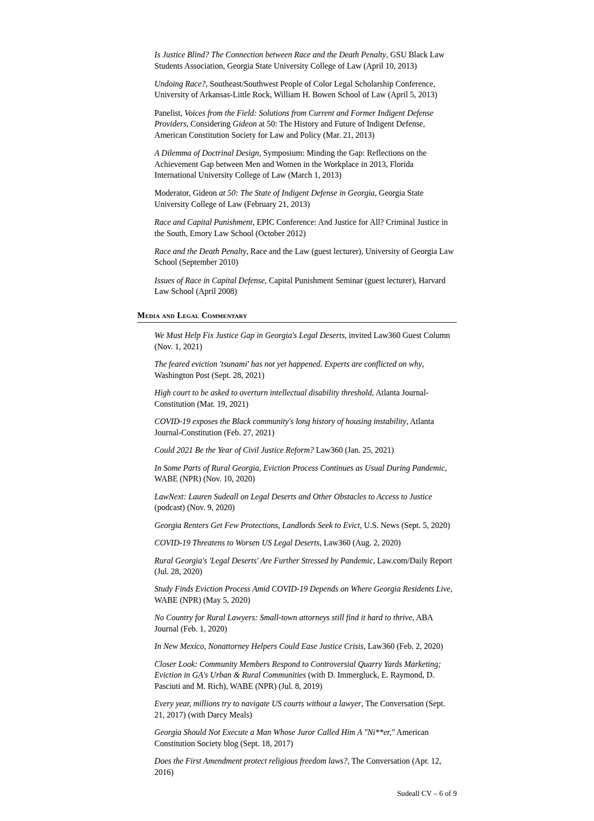Is Justice Blind? The Connection between Race and the Death Penalty, GSU Black Law Students Association, Georgia State University College of Law (April 10, 2013)
Undoing Race?, Southeast/Southwest People of Color Legal Scholarship Conference, University of Arkansas-Little Rock, William H. Bowen School of Law (April 5, 2013)
Panelist, Voices from the Field: Solutions from Current and Former Indigent Defense Providers, Considering Gideon at 50: The History and Future of Indigent Defense, American Constitution Society for Law and Policy (Mar. 21, 2013)
A Dilemma of Doctrinal Design, Symposium: Minding the Gap: Reflections on the Achievement Gap between Men and Women in the Workplace in 2013, Florida International University College of Law (March 1, 2013)
Moderator, Gideon at 50: The State of Indigent Defense in Georgia, Georgia State University College of Law (February 21, 2013)
Race and Capital Punishment, EPIC Conference: And Justice for All? Criminal Justice in the South, Emory Law School (October 2012)
Race and the Death Penalty, Race and the Law (guest lecturer), University of Georgia Law School (September 2010)
Issues of Race in Capital Defense, Capital Punishment Seminar (guest lecturer), Harvard Law School (April 2008)
Media and Legal Commentary
We Must Help Fix Justice Gap in Georgia's Legal Deserts, invited Law360 Guest Column (Nov. 1, 2021)
The feared eviction 'tsunami' has not yet happened. Experts are conflicted on why, Washington Post (Sept. 28, 2021)
High court to be asked to overturn intellectual disability threshold, Atlanta Journal-Constitution (Mar. 19, 2021)
COVID-19 exposes the Black community's long history of housing instability, Atlanta Journal-Constitution (Feb. 27, 2021)
Could 2021 Be the Year of Civil Justice Reform? Law360 (Jan. 25, 2021)
In Some Parts of Rural Georgia, Eviction Process Continues as Usual During Pandemic, WABE (NPR) (Nov. 10, 2020)
LawNext: Lauren Sudeall on Legal Deserts and Other Obstacles to Access to Justice (podcast) (Nov. 9, 2020)
Georgia Renters Get Few Protections, Landlords Seek to Evict, U.S. News (Sept. 5, 2020)
COVID-19 Threatens to Worsen US Legal Deserts, Law360 (Aug. 2, 2020)
Rural Georgia's 'Legal Deserts' Are Further Stressed by Pandemic, Law.com/Daily Report (Jul. 28, 2020)
Study Finds Eviction Process Amid COVID-19 Depends on Where Georgia Residents Live, WABE (NPR) (May 5, 2020)
No Country for Rural Lawyers: Small-town attorneys still find it hard to thrive, ABA Journal (Feb. 1, 2020)
In New Mexico, Nonattorney Helpers Could Ease Justice Crisis, Law360 (Feb. 2, 2020)
Closer Look: Community Members Respond to Controversial Quarry Yards Marketing; Eviction in GA's Urban & Rural Communities (with D. Immergluck, E. Raymond, D. Pasciuti and M. Rich), WABE (NPR) (Jul. 8, 2019)
Every year, millions try to navigate US courts without a lawyer, The Conversation (Sept. 21, 2017) (with Darcy Meals)
Georgia Should Not Execute a Man Whose Juror Called Him A "Ni**er," American Constitution Society blog (Sept. 18, 2017)
Does the First Amendment protect religious freedom laws?, The Conversation (Apr. 12, 2016)
Sudeall CV – 6 of 9